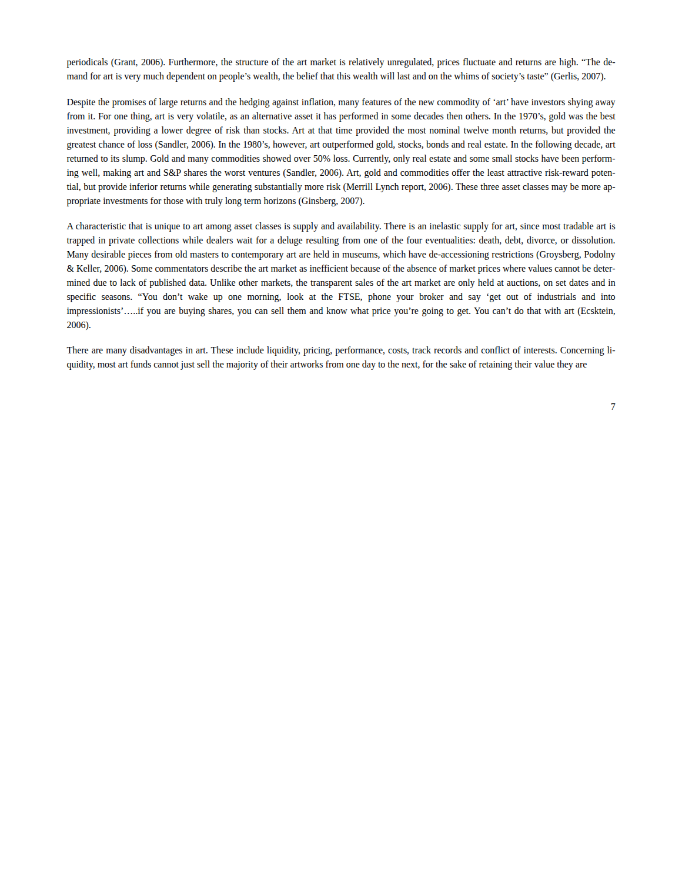periodicals (Grant, 2006). Furthermore, the structure of the art market is relatively unregulated, prices fluctuate and returns are high. “The demand for art is very much dependent on people’s wealth, the belief that this wealth will last and on the whims of society’s taste” (Gerlis, 2007).
Despite the promises of large returns and the hedging against inflation, many features of the new commodity of ‘art’ have investors shying away from it. For one thing, art is very volatile, as an alternative asset it has performed in some decades then others. In the 1970’s, gold was the best investment, providing a lower degree of risk than stocks. Art at that time provided the most nominal twelve month returns, but provided the greatest chance of loss (Sandler, 2006). In the 1980’s, however, art outperformed gold, stocks, bonds and real estate. In the following decade, art returned to its slump. Gold and many commodities showed over 50% loss. Currently, only real estate and some small stocks have been performing well, making art and S&P shares the worst ventures (Sandler, 2006). Art, gold and commodities offer the least attractive risk-reward potential, but provide inferior returns while generating substantially more risk (Merrill Lynch report, 2006). These three asset classes may be more appropriate investments for those with truly long term horizons (Ginsberg, 2007).
A characteristic that is unique to art among asset classes is supply and availability. There is an inelastic supply for art, since most tradable art is trapped in private collections while dealers wait for a deluge resulting from one of the four eventualities: death, debt, divorce, or dissolution. Many desirable pieces from old masters to contemporary art are held in museums, which have de-accessioning restrictions (Groysberg, Podolny & Keller, 2006). Some commentators describe the art market as inefficient because of the absence of market prices where values cannot be determined due to lack of published data. Unlike other markets, the transparent sales of the art market are only held at auctions, on set dates and in specific seasons. “You don’t wake up one morning, look at the FTSE, phone your broker and say ‘get out of industrials and into impressionists’…..if you are buying shares, you can sell them and know what price you’re going to get. You can’t do that with art (Ecsktein, 2006).
There are many disadvantages in art. These include liquidity, pricing, performance, costs, track records and conflict of interests. Concerning liquidity, most art funds cannot just sell the majority of their artworks from one day to the next, for the sake of retaining their value they are
7